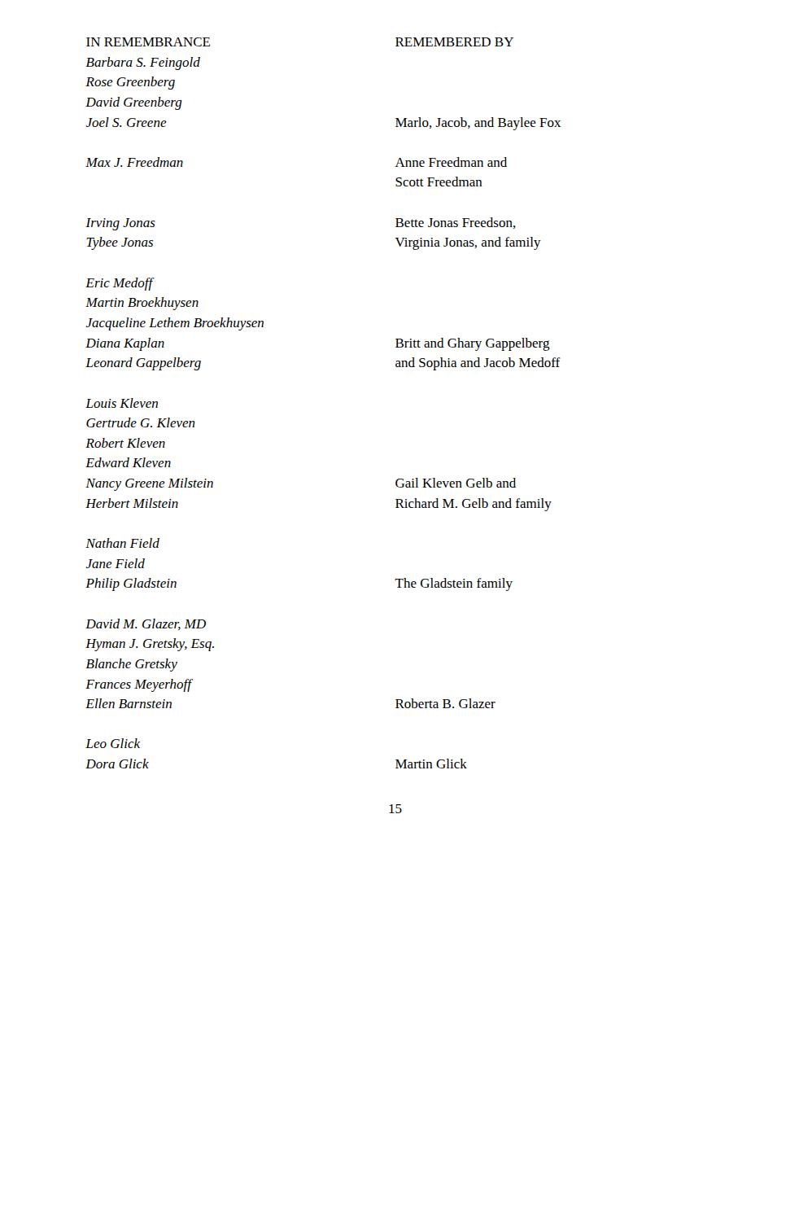| IN REMEMBRANCE | REMEMBERED BY |
| Barbara S. Feingold Rose Greenberg David Greenberg Joel S. Greene | Marlo, Jacob, and Baylee Fox |
| Max J. Freedman | Anne Freedman and Scott Freedman |
| Irving Jonas Tybee Jonas | Bette Jonas Freedson, Virginia Jonas, and family |
| Eric Medoff Martin Broekhuysen Jacqueline Lethem Broekhuysen Diana Kaplan Leonard Gappelberg | Britt and Ghary Gappelberg and Sophia and Jacob Medoff |
| Louis Kleven Gertrude G. Kleven Robert Kleven Edward Kleven Nancy Greene Milstein Herbert Milstein | Gail Kleven Gelb and Richard M. Gelb and family |
| Nathan Field Jane Field Philip Gladstein | The Gladstein family |
| David M. Glazer, MD Hyman J. Gretsky, Esq. Blanche Gretsky Frances Meyerhoff Ellen Barnstein | Roberta B. Glazer |
| Leo Glick Dora Glick | Martin Glick |
15